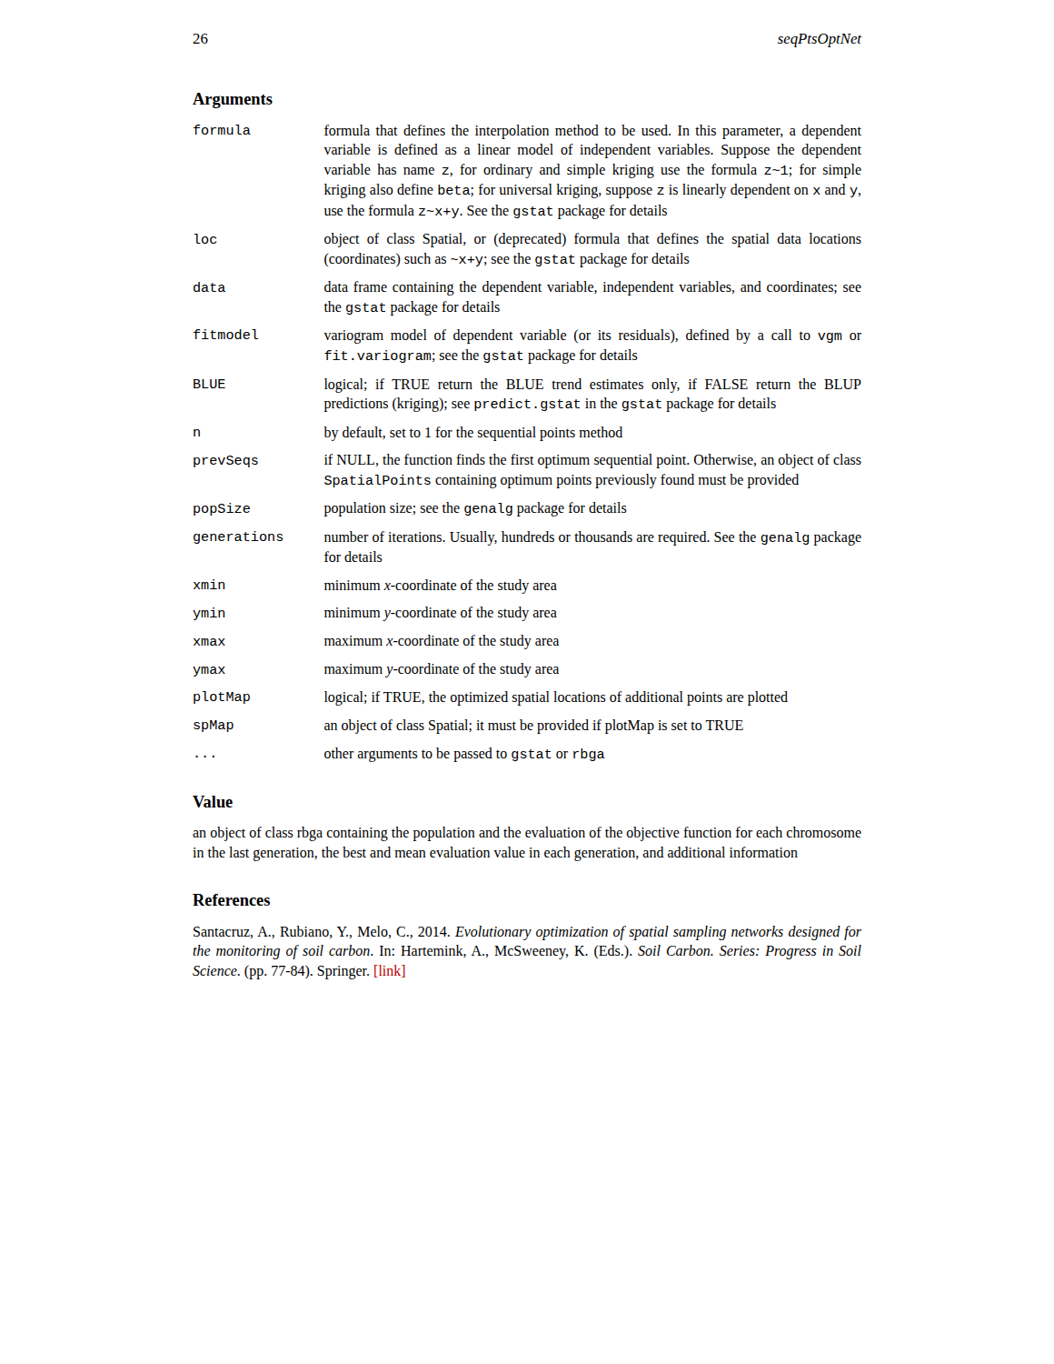26 seqPtsOptNet
Arguments
formula
formula that defines the interpolation method to be used. In this parameter, a dependent variable is defined as a linear model of independent variables. Suppose the dependent variable has name z, for ordinary and simple kriging use the formula z~1; for simple kriging also define beta; for universal kriging, suppose z is linearly dependent on x and y, use the formula z~x+y. See the gstat package for details
loc
object of class Spatial, or (deprecated) formula that defines the spatial data locations (coordinates) such as ~x+y; see the gstat package for details
data
data frame containing the dependent variable, independent variables, and coordinates; see the gstat package for details
fitmodel
variogram model of dependent variable (or its residuals), defined by a call to vgm or fit.variogram; see the gstat package for details
BLUE
logical; if TRUE return the BLUE trend estimates only, if FALSE return the BLUP predictions (kriging); see predict.gstat in the gstat package for details
n
by default, set to 1 for the sequential points method
prevSeqs
if NULL, the function finds the first optimum sequential point. Otherwise, an object of class SpatialPoints containing optimum points previously found must be provided
popSize
population size; see the genalg package for details
generations
number of iterations. Usually, hundreds or thousands are required. See the genalg package for details
xmin
minimum x-coordinate of the study area
ymin
minimum y-coordinate of the study area
xmax
maximum x-coordinate of the study area
ymax
maximum y-coordinate of the study area
plotMap
logical; if TRUE, the optimized spatial locations of additional points are plotted
spMap
an object of class Spatial; it must be provided if plotMap is set to TRUE
...
other arguments to be passed to gstat or rbga
Value
an object of class rbga containing the population and the evaluation of the objective function for each chromosome in the last generation, the best and mean evaluation value in each generation, and additional information
References
Santacruz, A., Rubiano, Y., Melo, C., 2014. Evolutionary optimization of spatial sampling networks designed for the monitoring of soil carbon. In: Hartemink, A., McSweeney, K. (Eds.). Soil Carbon. Series: Progress in Soil Science. (pp. 77-84). Springer. [link]